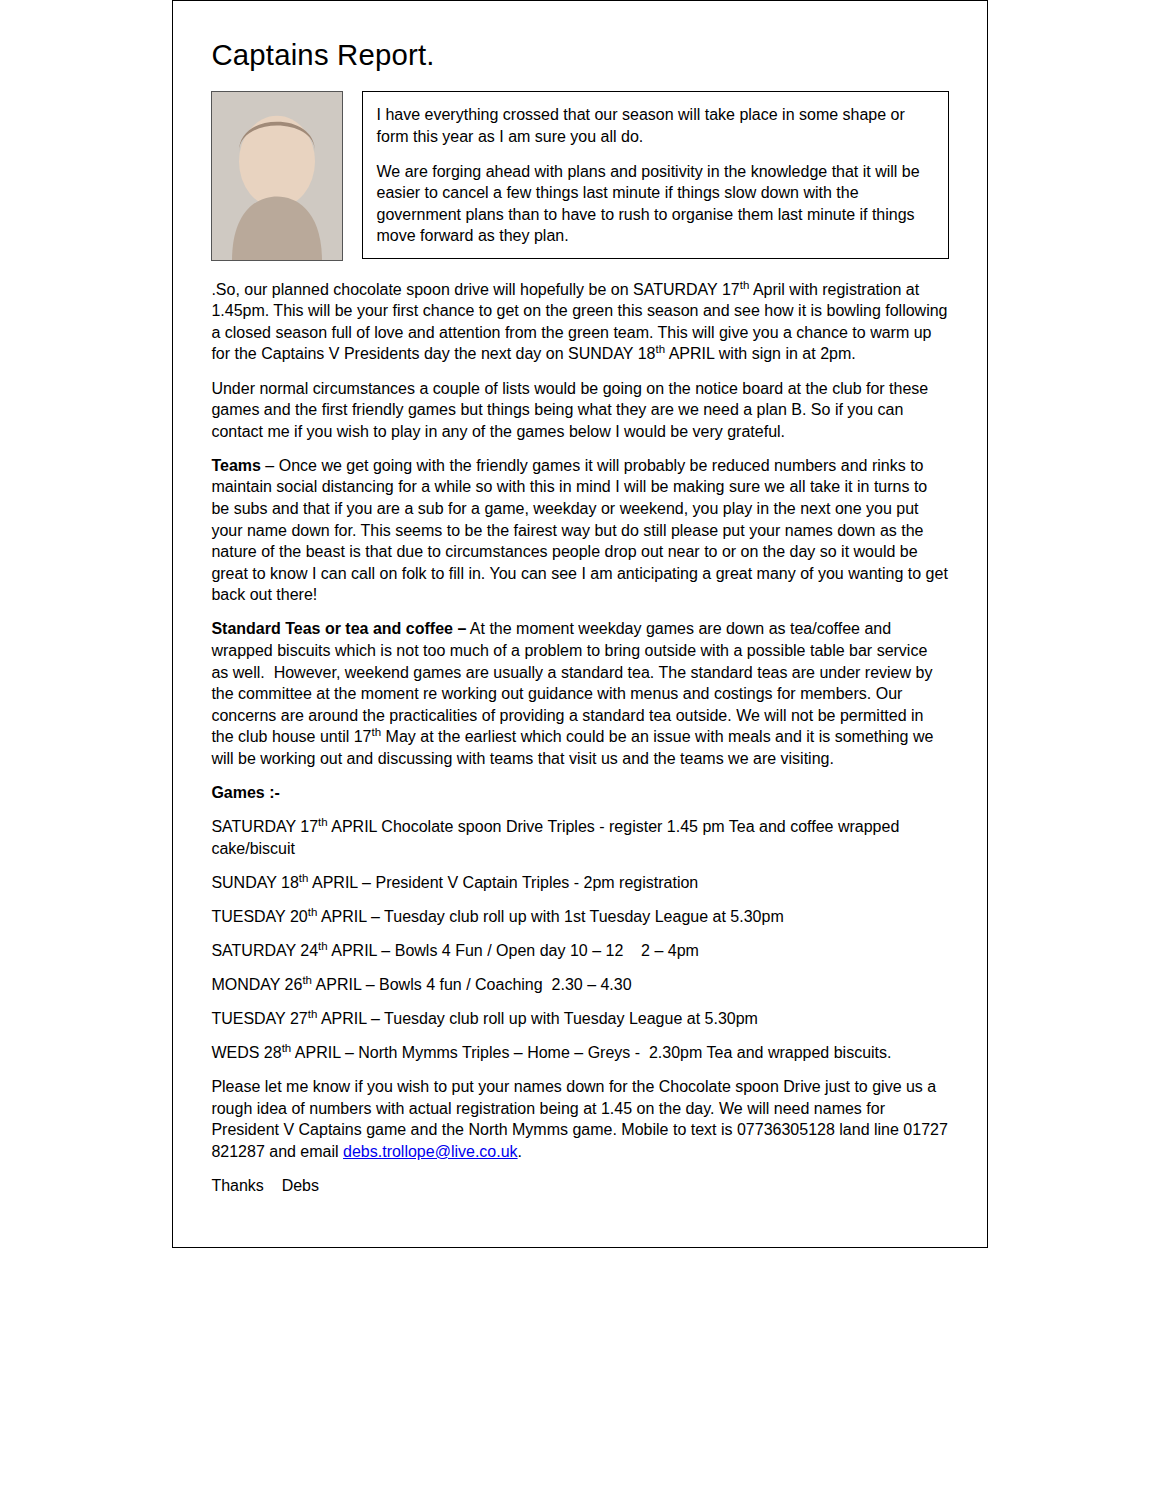Captains Report.
I have everything crossed that our season will take place in some shape or form this year as I am sure you all do.
We are forging ahead with plans and positivity in the knowledge that it will be easier to cancel a few things last minute if things slow down with the government plans than to have to rush to organise them last minute if things move forward as they plan.
.So, our planned chocolate spoon drive will hopefully be on SATURDAY 17th April with registration at 1.45pm. This will be your first chance to get on the green this season and see how it is bowling following a closed season full of love and attention from the green team. This will give you a chance to warm up for the Captains V Presidents day the next day on SUNDAY 18th APRIL with sign in at 2pm.
Under normal circumstances a couple of lists would be going on the notice board at the club for these games and the first friendly games but things being what they are we need a plan B. So if you can contact me if you wish to play in any of the games below I would be very grateful.
Teams – Once we get going with the friendly games it will probably be reduced numbers and rinks to maintain social distancing for a while so with this in mind I will be making sure we all take it in turns to be subs and that if you are a sub for a game, weekday or weekend, you play in the next one you put your name down for. This seems to be the fairest way but do still please put your names down as the nature of the beast is that due to circumstances people drop out near to or on the day so it would be great to know I can call on folk to fill in. You can see I am anticipating a great many of you wanting to get back out there!
Standard Teas or tea and coffee – At the moment weekday games are down as tea/coffee and wrapped biscuits which is not too much of a problem to bring outside with a possible table bar service as well. However, weekend games are usually a standard tea. The standard teas are under review by the committee at the moment re working out guidance with menus and costings for members. Our concerns are around the practicalities of providing a standard tea outside. We will not be permitted in the club house until 17th May at the earliest which could be an issue with meals and it is something we will be working out and discussing with teams that visit us and the teams we are visiting.
Games :-
SATURDAY 17th APRIL Chocolate spoon Drive Triples - register 1.45 pm Tea and coffee wrapped cake/biscuit
SUNDAY 18th APRIL – President V Captain Triples - 2pm registration
TUESDAY 20th APRIL – Tuesday club roll up with 1st Tuesday League at 5.30pm
SATURDAY 24th APRIL – Bowls 4 Fun / Open day 10 – 12 2 – 4pm
MONDAY 26th APRIL – Bowls 4 fun / Coaching 2.30 – 4.30
TUESDAY 27th APRIL – Tuesday club roll up with Tuesday League at 5.30pm
WEDS 28th APRIL – North Mymms Triples – Home – Greys - 2.30pm Tea and wrapped biscuits.
Please let me know if you wish to put your names down for the Chocolate spoon Drive just to give us a rough idea of numbers with actual registration being at 1.45 on the day. We will need names for President V Captains game and the North Mymms game. Mobile to text is 07736305128 land line 01727 821287 and email debs.trollope@live.co.uk.
Thanks Debs